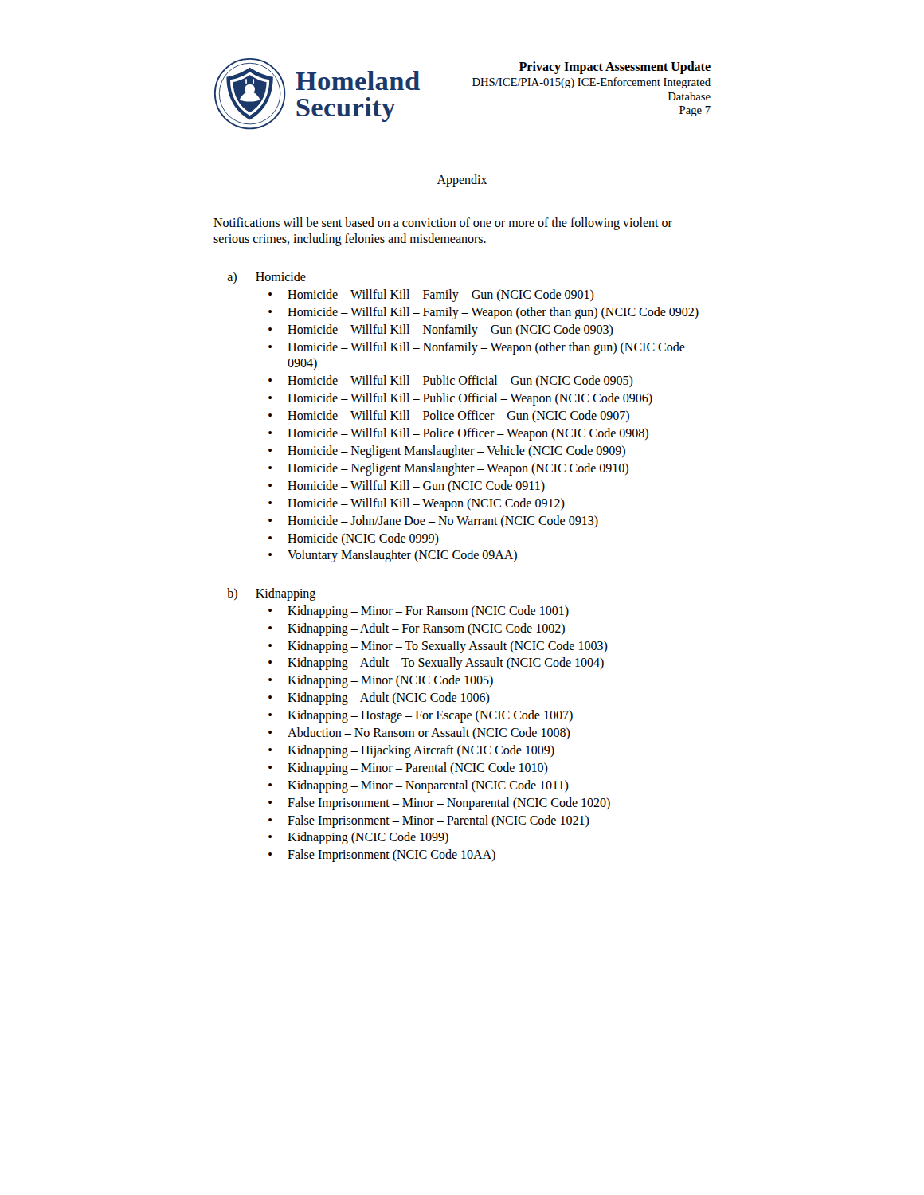Homeland Security
Privacy Impact Assessment Update DHS/ICE/PIA-015(g) ICE-Enforcement Integrated Database Page 7
Appendix
Notifications will be sent based on a conviction of one or more of the following violent or serious crimes, including felonies and misdemeanors.
a) Homicide
Homicide – Willful Kill – Family – Gun (NCIC Code 0901)
Homicide – Willful Kill – Family – Weapon (other than gun) (NCIC Code 0902)
Homicide – Willful Kill – Nonfamily – Gun (NCIC Code 0903)
Homicide – Willful Kill – Nonfamily – Weapon (other than gun) (NCIC Code 0904)
Homicide – Willful Kill – Public Official – Gun (NCIC Code 0905)
Homicide – Willful Kill – Public Official – Weapon (NCIC Code 0906)
Homicide – Willful Kill – Police Officer – Gun (NCIC Code 0907)
Homicide – Willful Kill – Police Officer – Weapon (NCIC Code 0908)
Homicide – Negligent Manslaughter – Vehicle (NCIC Code 0909)
Homicide – Negligent Manslaughter – Weapon (NCIC Code 0910)
Homicide – Willful Kill – Gun (NCIC Code 0911)
Homicide – Willful Kill – Weapon (NCIC Code 0912)
Homicide – John/Jane Doe – No Warrant (NCIC Code 0913)
Homicide (NCIC Code 0999)
Voluntary Manslaughter (NCIC Code 09AA)
b) Kidnapping
Kidnapping – Minor – For Ransom (NCIC Code 1001)
Kidnapping – Adult – For Ransom (NCIC Code 1002)
Kidnapping – Minor – To Sexually Assault (NCIC Code 1003)
Kidnapping – Adult – To Sexually Assault (NCIC Code 1004)
Kidnapping – Minor (NCIC Code 1005)
Kidnapping – Adult (NCIC Code 1006)
Kidnapping – Hostage – For Escape (NCIC Code 1007)
Abduction – No Ransom or Assault (NCIC Code 1008)
Kidnapping – Hijacking Aircraft (NCIC Code 1009)
Kidnapping – Minor – Parental (NCIC Code 1010)
Kidnapping – Minor – Nonparental (NCIC Code 1011)
False Imprisonment – Minor – Nonparental (NCIC Code 1020)
False Imprisonment – Minor – Parental (NCIC Code 1021)
Kidnapping (NCIC Code 1099)
False Imprisonment (NCIC Code 10AA)